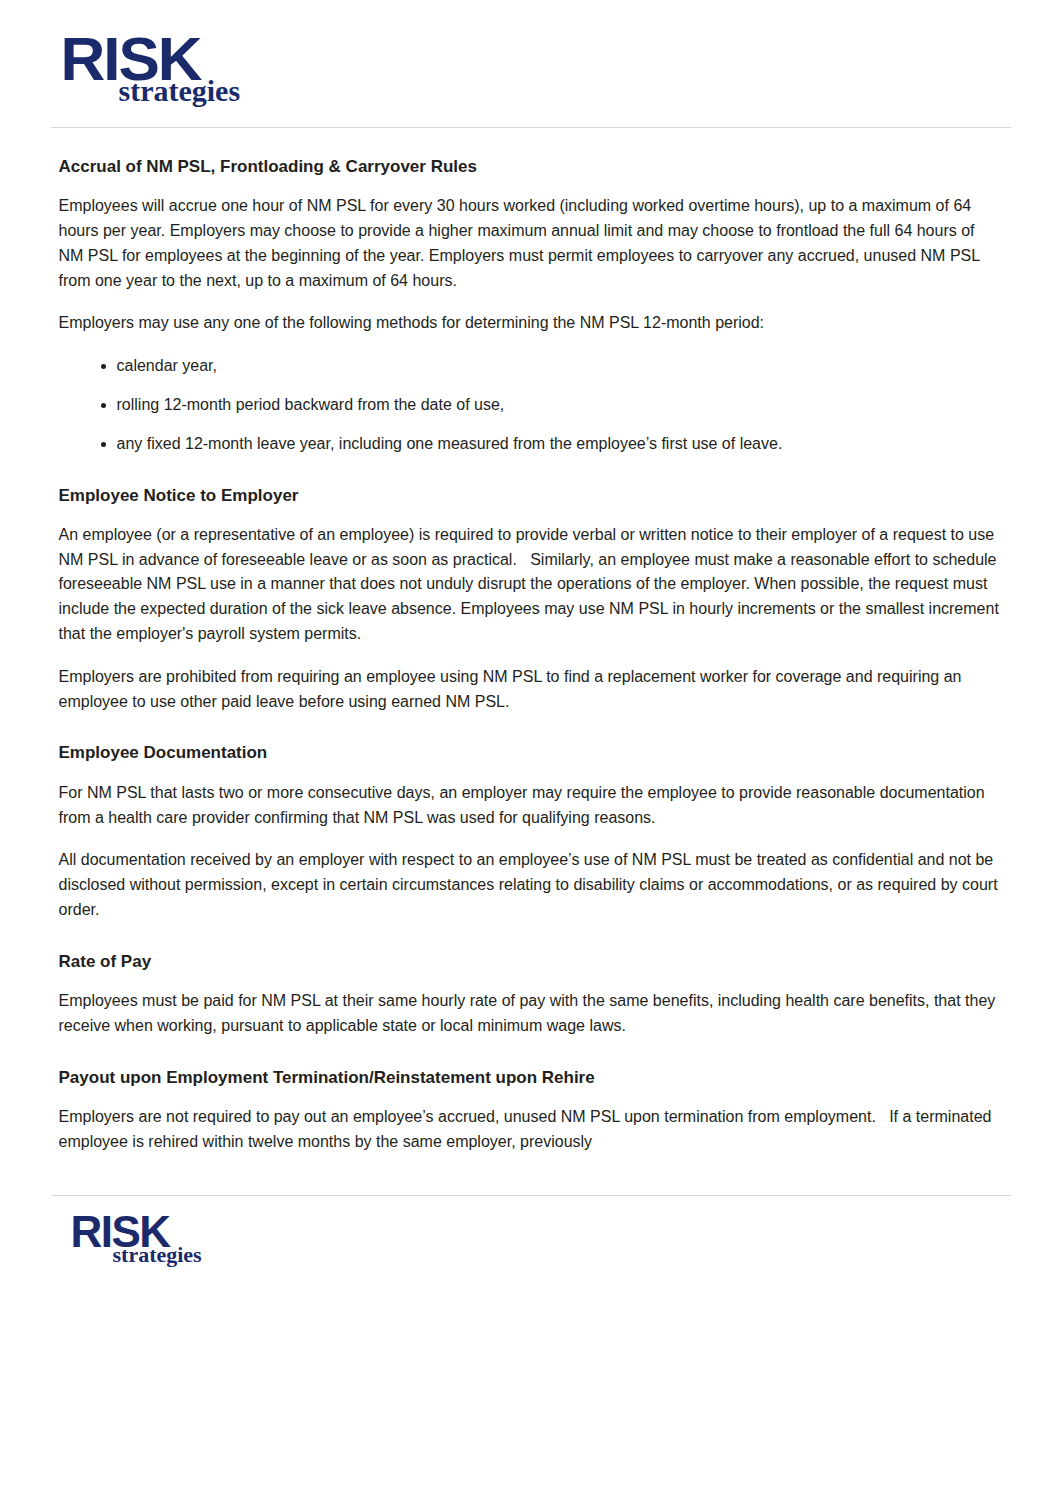RISK strategies
Accrual of NM PSL, Frontloading & Carryover Rules
Employees will accrue one hour of NM PSL for every 30 hours worked (including worked overtime hours), up to a maximum of 64 hours per year. Employers may choose to provide a higher maximum annual limit and may choose to frontload the full 64 hours of NM PSL for employees at the beginning of the year. Employers must permit employees to carryover any accrued, unused NM PSL from one year to the next, up to a maximum of 64 hours.
Employers may use any one of the following methods for determining the NM PSL 12-month period:
calendar year,
rolling 12-month period backward from the date of use,
any fixed 12-month leave year, including one measured from the employee’s first use of leave.
Employee Notice to Employer
An employee (or a representative of an employee) is required to provide verbal or written notice to their employer of a request to use NM PSL in advance of foreseeable leave or as soon as practical. Similarly, an employee must make a reasonable effort to schedule foreseeable NM PSL use in a manner that does not unduly disrupt the operations of the employer. When possible, the request must include the expected duration of the sick leave absence. Employees may use NM PSL in hourly increments or the smallest increment that the employer's payroll system permits.
Employers are prohibited from requiring an employee using NM PSL to find a replacement worker for coverage and requiring an employee to use other paid leave before using earned NM PSL.
Employee Documentation
For NM PSL that lasts two or more consecutive days, an employer may require the employee to provide reasonable documentation from a health care provider confirming that NM PSL was used for qualifying reasons.
All documentation received by an employer with respect to an employee’s use of NM PSL must be treated as confidential and not be disclosed without permission, except in certain circumstances relating to disability claims or accommodations, or as required by court order.
Rate of Pay
Employees must be paid for NM PSL at their same hourly rate of pay with the same benefits, including health care benefits, that they receive when working, pursuant to applicable state or local minimum wage laws.
Payout upon Employment Termination/Reinstatement upon Rehire
Employers are not required to pay out an employee’s accrued, unused NM PSL upon termination from employment. If a terminated employee is rehired within twelve months by the same employer, previously
RISK strategies